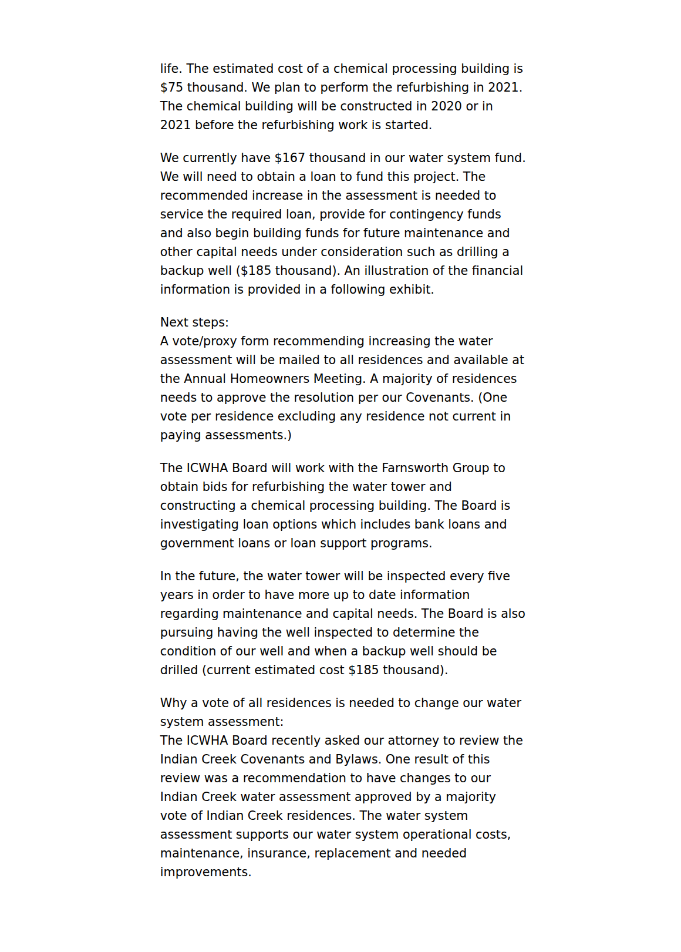life. The estimated cost of a chemical processing building is $75 thousand. We plan to perform the refurbishing in 2021. The chemical building will be constructed in 2020 or in 2021 before the refurbishing work is started.
We currently have $167 thousand in our water system fund. We will need to obtain a loan to fund this project. The recommended increase in the assessment is needed to service the required loan, provide for contingency funds and also begin building funds for future maintenance and other capital needs under consideration such as drilling a backup well ($185 thousand). An illustration of the financial
information is provided in a following exhibit.
Next steps:
A vote/proxy form recommending increasing the water assessment will be mailed to all residences and available at the Annual Homeowners Meeting. A majority of residences needs to approve the resolution per our Covenants. (One vote per residence excluding any residence not current in paying assessments.)
The ICWHA Board will work with the Farnsworth Group to obtain bids for refurbishing the water tower and constructing a chemical processing building. The Board is investigating loan options which includes bank loans and government loans or loan support programs.
In the future, the water tower will be inspected every five years in order to have more up to date information regarding maintenance and capital needs. The Board is also pursuing having the well inspected to determine the condition of our well and when a backup well should be drilled (current estimated cost $185 thousand).
Why a vote of all residences is needed to change our water system assessment:
The ICWHA Board recently asked our attorney to review the Indian Creek Covenants and Bylaws. One result of this review was a recommendation to have changes to our Indian Creek water assessment approved by a majority vote of Indian Creek residences. The water system assessment supports our water system operational costs, maintenance, insurance, replacement and needed improvements.